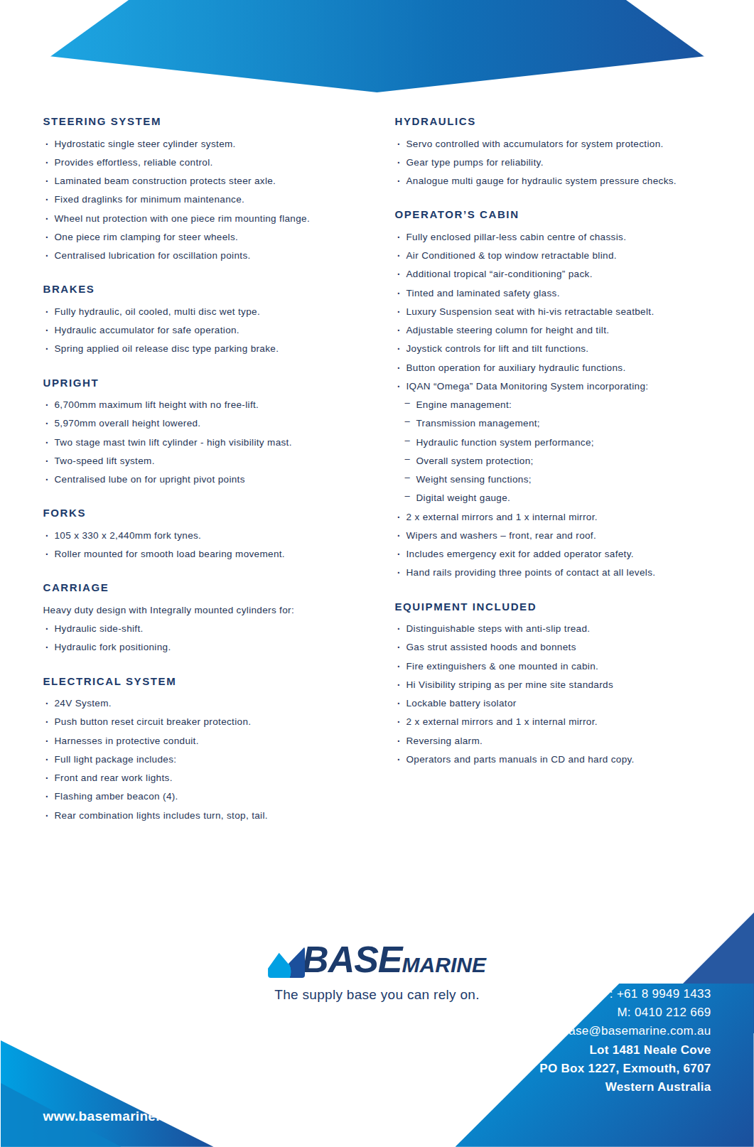Steering System
Hydrostatic single steer cylinder system.
Provides effortless, reliable control.
Laminated beam construction protects steer axle.
Fixed draglinks for minimum maintenance.
Wheel nut protection with one piece rim mounting flange.
One piece rim clamping for steer wheels.
Centralised lubrication for oscillation points.
Brakes
Fully hydraulic, oil cooled, multi disc wet type.
Hydraulic accumulator for safe operation.
Spring applied oil release disc type parking brake.
Upright
6,700mm maximum lift height with no free-lift.
5,970mm overall height lowered.
Two stage mast twin lift cylinder - high visibility mast.
Two-speed lift system.
Centralised lube on for upright pivot points
Forks
105 x 330 x 2,440mm fork tynes.
Roller mounted for smooth load bearing movement.
Carriage
Heavy duty design with Integrally mounted cylinders for:
Hydraulic side-shift.
Hydraulic fork positioning.
Electrical System
24V System.
Push button reset circuit breaker protection.
Harnesses in protective conduit.
Full light package includes:
Front and rear work lights.
Flashing amber beacon (4).
Rear combination lights includes turn, stop, tail.
Hydraulics
Servo controlled with accumulators for system protection.
Gear type pumps for reliability.
Analogue multi gauge for hydraulic system pressure checks.
Operator’s Cabin
Fully enclosed pillar-less cabin centre of chassis.
Air Conditioned & top window retractable blind.
Additional tropical “air-conditioning” pack.
Tinted and laminated safety glass.
Luxury Suspension seat with hi-vis retractable seatbelt.
Adjustable steering column for height and tilt.
Joystick controls for lift and tilt functions.
Button operation for auxiliary hydraulic functions.
IQAN “Omega” Data Monitoring System incorporating:
Engine management:
Transmission management;
Hydraulic function system performance;
Overall system protection;
Weight sensing functions;
Digital weight gauge.
2 x external mirrors and 1 x internal mirror.
Wipers and washers – front, rear and roof.
Includes emergency exit for added operator safety.
Hand rails providing three points of contact at all levels.
Equipment Included
Distinguishable steps with anti-slip tread.
Gas strut assisted hoods and bonnets
Fire extinguishers & one mounted in cabin.
Hi Visibility striping as per mine site standards
Lockable battery isolator
2 x external mirrors and 1 x internal mirror.
Reversing alarm.
Operators and parts manuals in CD and hard copy.
BASE MARINE
The supply base you can rely on.
P: +61 8 9949 1433
M: 0410 212 669
E: base@basemarine.com.au
Lot 1481 Neale Cove
PO Box 1227, Exmouth, 6707
Western Australia
www.basemarine.com.au